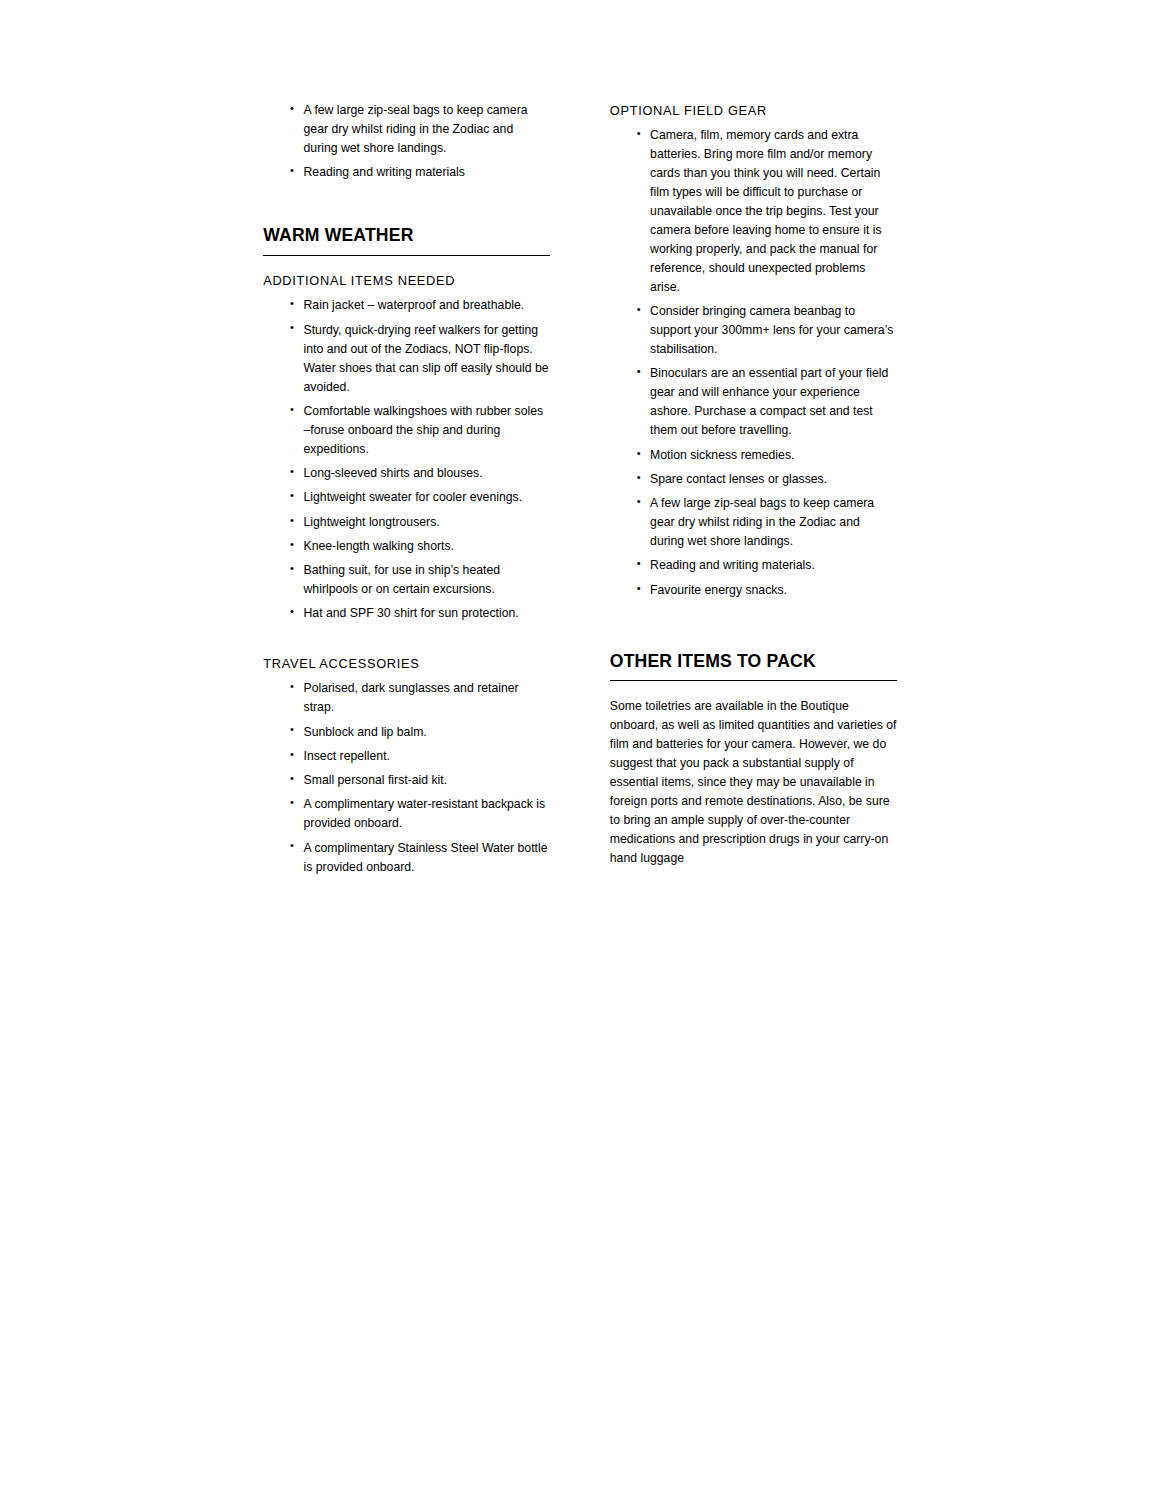A few large zip-seal bags to keep camera gear dry whilst riding in the Zodiac and during wet shore landings.
Reading and writing materials
WARM WEATHER
ADDITIONAL ITEMS NEEDED
Rain jacket – waterproof and breathable.
Sturdy, quick-drying reef walkers for getting into and out of the Zodiacs, NOT flip-flops. Water shoes that can slip off easily should be avoided.
Comfortable walkingshoes with rubber soles –foruse onboard the ship and during expeditions.
Long-sleeved shirts and blouses.
Lightweight sweater for cooler evenings.
Lightweight longtrousers.
Knee-length walking shorts.
Bathing suit, for use in ship’s heated whirlpools or on certain excursions.
Hat and SPF 30 shirt for sun protection.
TRAVEL ACCESSORIES
Polarised, dark sunglasses and retainer strap.
Sunblock and lip balm.
Insect repellent.
Small personal first-aid kit.
A complimentary water-resistant backpack is provided onboard.
A complimentary Stainless Steel Water bottle is provided onboard.
OPTIONAL FIELD GEAR
Camera, film, memory cards and extra batteries. Bring more film and/or memory cards than you think you will need. Certain film types will be difficult to purchase or unavailable once the trip begins. Test your camera before leaving home to ensure it is working properly, and pack the manual for reference, should unexpected problems arise.
Consider bringing camera beanbag to support your 300mm+ lens for your camera’s stabilisation.
Binoculars are an essential part of your field gear and will enhance your experience ashore. Purchase a compact set and test them out before travelling.
Motion sickness remedies.
Spare contact lenses or glasses.
A few large zip-seal bags to keep camera gear dry whilst riding in the Zodiac and during wet shore landings.
Reading and writing materials.
Favourite energy snacks.
OTHER ITEMS TO PACK
Some toiletries are available in the Boutique onboard, as well as limited quantities and varieties of film and batteries for your camera. However, we do suggest that you pack a substantial supply of essential items, since they may be unavailable in foreign ports and remote destinations. Also, be sure to bring an ample supply of over-the-counter medications and prescription drugs in your carry-on hand luggage